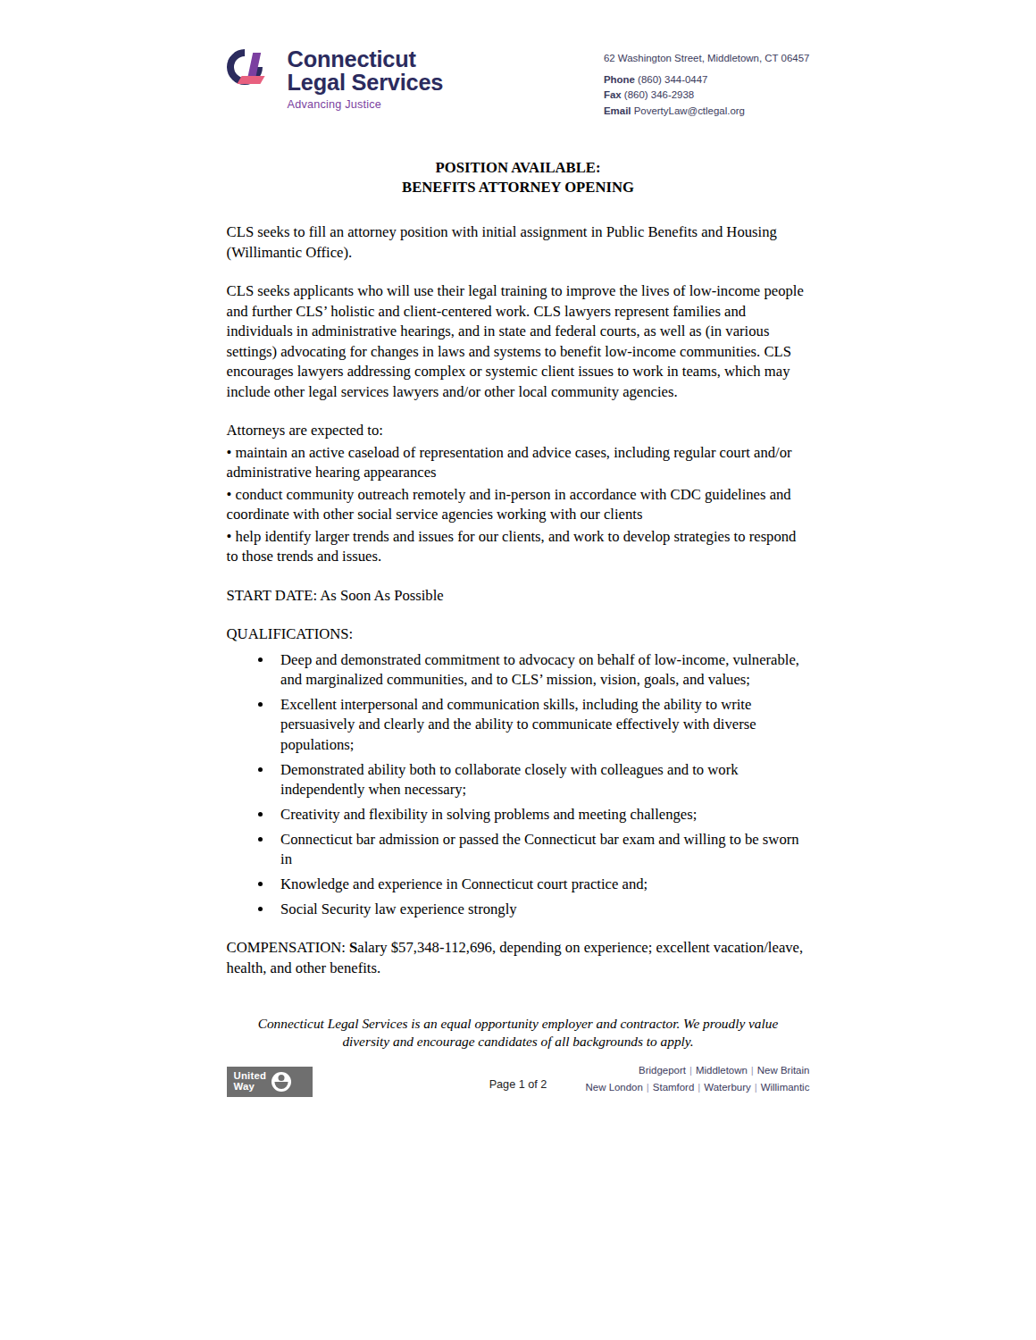Connecticut
Legal Services
Advancing Justice
62 Washington Street, Middletown, CT 06457
Phone (860) 344-0447
Fax (860) 346-2938
Email PovertyLaw@ctlegal.org
POSITION AVAILABLE: BENEFITS ATTORNEY OPENING
CLS seeks to fill an attorney position with initial assignment in Public Benefits and Housing (Willimantic Office).
CLS seeks applicants who will use their legal training to improve the lives of low-income people and further CLS’ holistic and client-centered work. CLS lawyers represent families and individuals in administrative hearings, and in state and federal courts, as well as (in various settings) advocating for changes in laws and systems to benefit low-income communities. CLS encourages lawyers addressing complex or systemic client issues to work in teams, which may include other legal services lawyers and/or other local community agencies.
Attorneys are expected to:
• maintain an active caseload of representation and advice cases, including regular court and/or administrative hearing appearances
• conduct community outreach remotely and in-person in accordance with CDC guidelines and coordinate with other social service agencies working with our clients
• help identify larger trends and issues for our clients, and work to develop strategies to respond to those trends and issues.
START DATE: As Soon As Possible
QUALIFICATIONS:
Deep and demonstrated commitment to advocacy on behalf of low-income, vulnerable, and marginalized communities, and to CLS’ mission, vision, goals, and values;
Excellent interpersonal and communication skills, including the ability to write persuasively and clearly and the ability to communicate effectively with diverse populations;
Demonstrated ability both to collaborate closely with colleagues and to work independently when necessary;
Creativity and flexibility in solving problems and meeting challenges;
Connecticut bar admission or passed the Connecticut bar exam and willing to be sworn in
Knowledge and experience in Connecticut court practice and;
Social Security law experience strongly
COMPENSATION: Salary $57,348-112,696, depending on experience; excellent vacation/leave, health, and other benefits.
Connecticut Legal Services is an equal opportunity employer and contractor. We proudly value diversity and encourage candidates of all backgrounds to apply.
Page 1 of 2
United
Way
Bridgeport|Middletown|New Britain
New London|Stamford|Waterbury|Willimantic